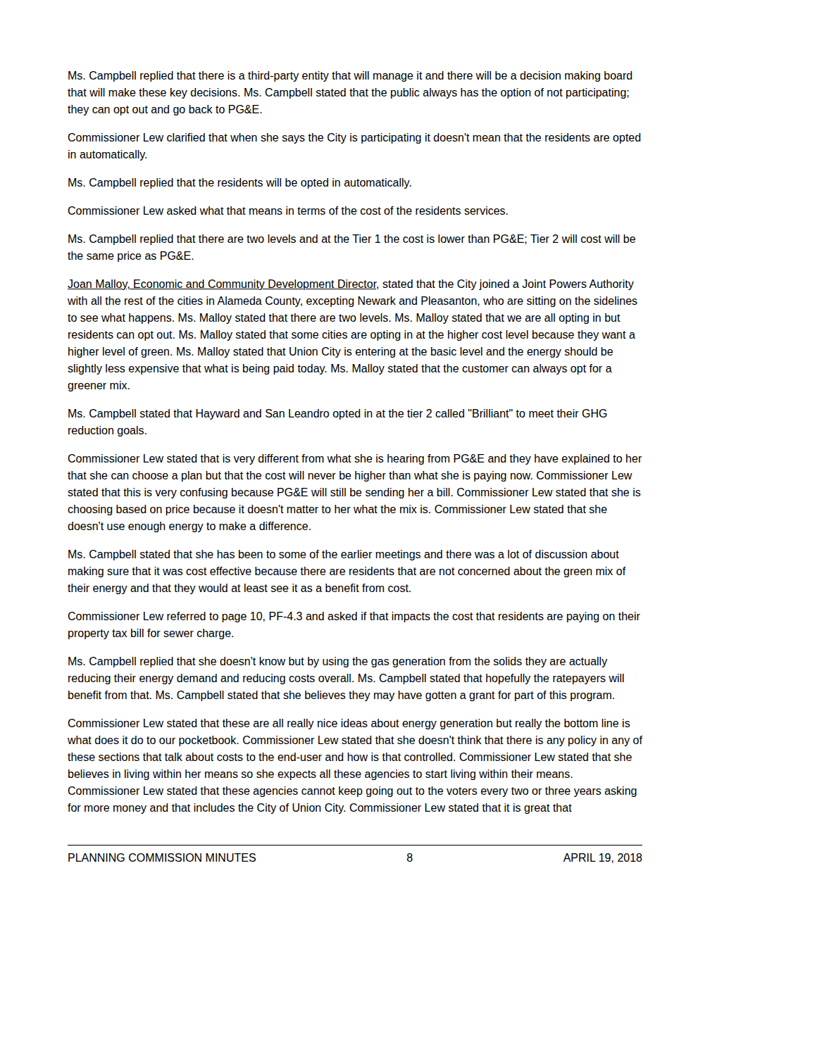Ms. Campbell replied that there is a third-party entity that will manage it and there will be a decision making board that will make these key decisions. Ms. Campbell stated that the public always has the option of not participating; they can opt out and go back to PG&E.
Commissioner Lew clarified that when she says the City is participating it doesn't mean that the residents are opted in automatically.
Ms. Campbell replied that the residents will be opted in automatically.
Commissioner Lew asked what that means in terms of the cost of the residents services.
Ms. Campbell replied that there are two levels and at the Tier 1 the cost is lower than PG&E; Tier 2 will cost will be the same price as PG&E.
Joan Malloy, Economic and Community Development Director, stated that the City joined a Joint Powers Authority with all the rest of the cities in Alameda County, excepting Newark and Pleasanton, who are sitting on the sidelines to see what happens. Ms. Malloy stated that there are two levels. Ms. Malloy stated that we are all opting in but residents can opt out. Ms. Malloy stated that some cities are opting in at the higher cost level because they want a higher level of green. Ms. Malloy stated that Union City is entering at the basic level and the energy should be slightly less expensive that what is being paid today. Ms. Malloy stated that the customer can always opt for a greener mix.
Ms. Campbell stated that Hayward and San Leandro opted in at the tier 2 called "Brilliant" to meet their GHG reduction goals.
Commissioner Lew stated that is very different from what she is hearing from PG&E and they have explained to her that she can choose a plan but that the cost will never be higher than what she is paying now. Commissioner Lew stated that this is very confusing because PG&E will still be sending her a bill. Commissioner Lew stated that she is choosing based on price because it doesn't matter to her what the mix is. Commissioner Lew stated that she doesn't use enough energy to make a difference.
Ms. Campbell stated that she has been to some of the earlier meetings and there was a lot of discussion about making sure that it was cost effective because there are residents that are not concerned about the green mix of their energy and that they would at least see it as a benefit from cost.
Commissioner Lew referred to page 10, PF-4.3 and asked if that impacts the cost that residents are paying on their property tax bill for sewer charge.
Ms. Campbell replied that she doesn't know but by using the gas generation from the solids they are actually reducing their energy demand and reducing costs overall. Ms. Campbell stated that hopefully the ratepayers will benefit from that. Ms. Campbell stated that she believes they may have gotten a grant for part of this program.
Commissioner Lew stated that these are all really nice ideas about energy generation but really the bottom line is what does it do to our pocketbook. Commissioner Lew stated that she doesn't think that there is any policy in any of these sections that talk about costs to the end-user and how is that controlled. Commissioner Lew stated that she believes in living within her means so she expects all these agencies to start living within their means. Commissioner Lew stated that these agencies cannot keep going out to the voters every two or three years asking for more money and that includes the City of Union City. Commissioner Lew stated that it is great that
PLANNING COMMISSION MINUTES 8 APRIL 19, 2018